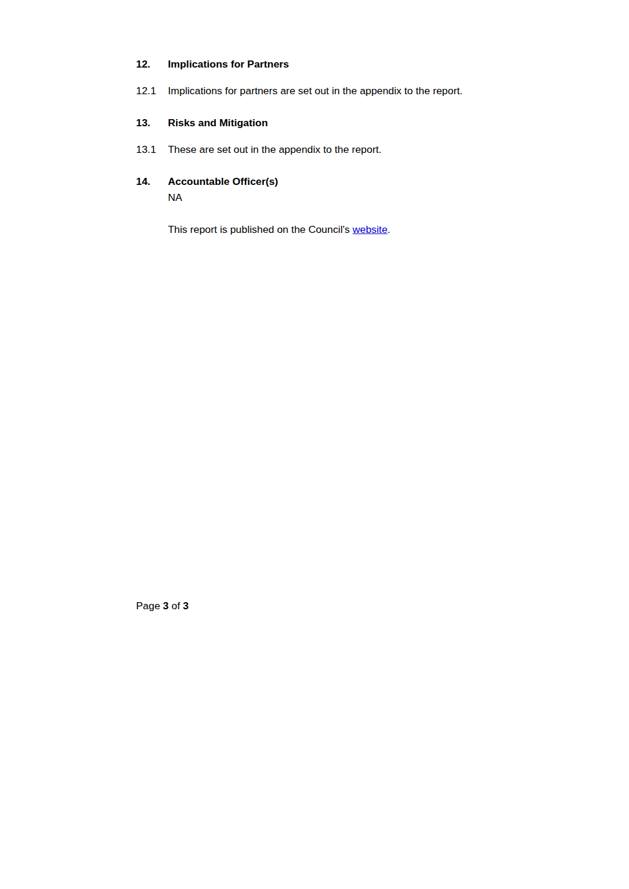12.
Implications for Partners
12.1
Implications for partners are set out in the appendix to the report.
13.
Risks and Mitigation
13.1
These are set out in the appendix to the report.
14.
Accountable Officer(s)
NA
This report is published on the Council's website.
Page 3 of 3